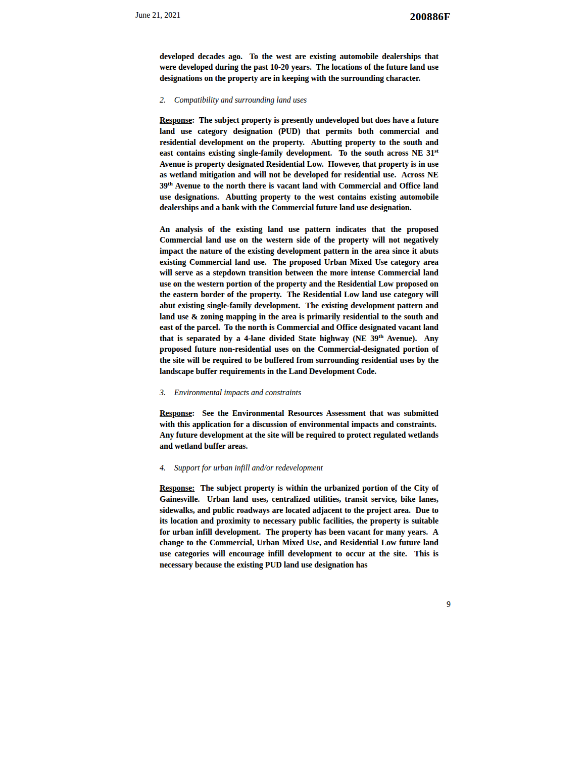June 21, 2021
200886F
developed decades ago. To the west are existing automobile dealerships that were developed during the past 10-20 years. The locations of the future land use designations on the property are in keeping with the surrounding character.
2. Compatibility and surrounding land uses
Response: The subject property is presently undeveloped but does have a future land use category designation (PUD) that permits both commercial and residential development on the property. Abutting property to the south and east contains existing single-family development. To the south across NE 31st Avenue is property designated Residential Low. However, that property is in use as wetland mitigation and will not be developed for residential use. Across NE 39th Avenue to the north there is vacant land with Commercial and Office land use designations. Abutting property to the west contains existing automobile dealerships and a bank with the Commercial future land use designation.
An analysis of the existing land use pattern indicates that the proposed Commercial land use on the western side of the property will not negatively impact the nature of the existing development pattern in the area since it abuts existing Commercial land use. The proposed Urban Mixed Use category area will serve as a stepdown transition between the more intense Commercial land use on the western portion of the property and the Residential Low proposed on the eastern border of the property. The Residential Low land use category will abut existing single-family development. The existing development pattern and land use & zoning mapping in the area is primarily residential to the south and east of the parcel. To the north is Commercial and Office designated vacant land that is separated by a 4-lane divided State highway (NE 39th Avenue). Any proposed future non-residential uses on the Commercial-designated portion of the site will be required to be buffered from surrounding residential uses by the landscape buffer requirements in the Land Development Code.
3. Environmental impacts and constraints
Response: See the Environmental Resources Assessment that was submitted with this application for a discussion of environmental impacts and constraints. Any future development at the site will be required to protect regulated wetlands and wetland buffer areas.
4. Support for urban infill and/or redevelopment
Response: The subject property is within the urbanized portion of the City of Gainesville. Urban land uses, centralized utilities, transit service, bike lanes, sidewalks, and public roadways are located adjacent to the project area. Due to its location and proximity to necessary public facilities, the property is suitable for urban infill development. The property has been vacant for many years. A change to the Commercial, Urban Mixed Use, and Residential Low future land use categories will encourage infill development to occur at the site. This is necessary because the existing PUD land use designation has
9